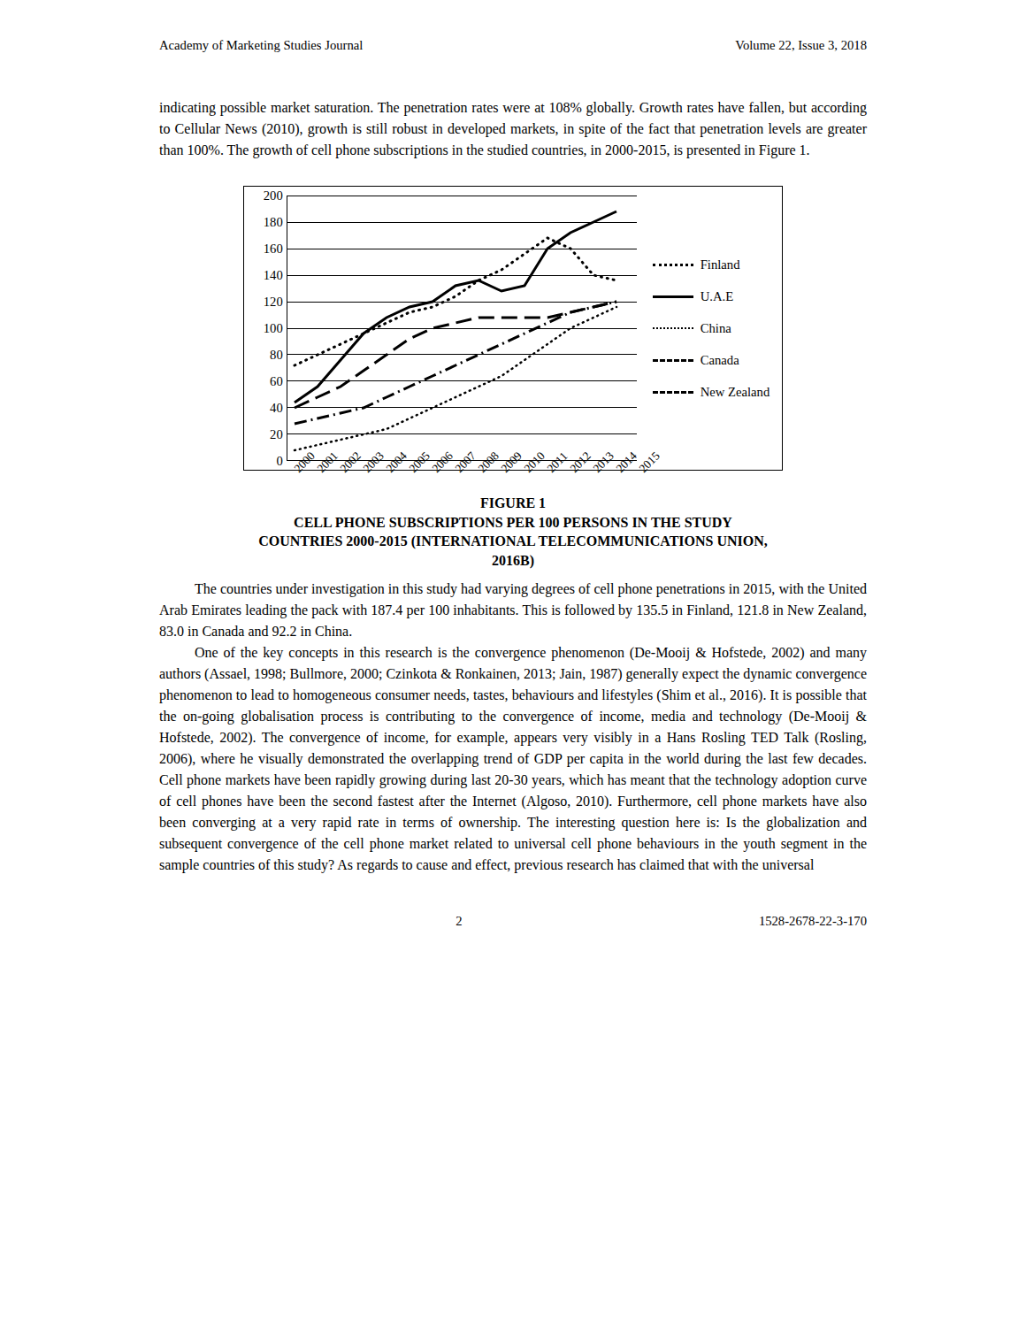Academy of Marketing Studies Journal
Volume 22, Issue 3, 2018
indicating possible market saturation. The penetration rates were at 108% globally. Growth rates have fallen, but according to Cellular News (2010), growth is still robust in developed markets, in spite of the fact that penetration levels are greater than 100%. The growth of cell phone subscriptions in the studied countries, in 2000-2015, is presented in Figure 1.
200 180 160 140 120 100 80 60 40 20 0
2000 2001 2002 2003 2004 2005 2006 2007 2008 2009 2010 2011 2012 2013 2014 2015
Finland
U.A.E
China
Canada
New Zealand
FIGURE 1
CELL PHONE SUBSCRIPTIONS PER 100 PERSONS IN THE STUDY
COUNTRIES 2000-2015 (INTERNATIONAL TELECOMMUNICATIONS UNION,
2016B)
The countries under investigation in this study had varying degrees of cell phone penetrations in 2015, with the United Arab Emirates leading the pack with 187.4 per 100 inhabitants. This is followed by 135.5 in Finland, 121.8 in New Zealand, 83.0 in Canada and 92.2 in China.
One of the key concepts in this research is the convergence phenomenon (De-Mooij & Hofstede, 2002) and many authors (Assael, 1998; Bullmore, 2000; Czinkota & Ronkainen, 2013; Jain, 1987) generally expect the dynamic convergence phenomenon to lead to homogeneous consumer needs, tastes, behaviours and lifestyles (Shim et al., 2016). It is possible that the on-going globalisation process is contributing to the convergence of income, media and technology (De-Mooij & Hofstede, 2002). The convergence of income, for example, appears very visibly in a Hans Rosling TED Talk (Rosling, 2006), where he visually demonstrated the overlapping trend of GDP per capita in the world during the last few decades. Cell phone markets have been rapidly growing during last 20-30 years, which has meant that the technology adoption curve of cell phones have been the second fastest after the Internet (Algoso, 2010). Furthermore, cell phone markets have also been converging at a very rapid rate in terms of ownership. The interesting question here is: Is the globalization and subsequent convergence of the cell phone market related to universal cell phone behaviours in the youth segment in the sample countries of this study? As regards to cause and effect, previous research has claimed that with the universal
2
1528-2678-22-3-170